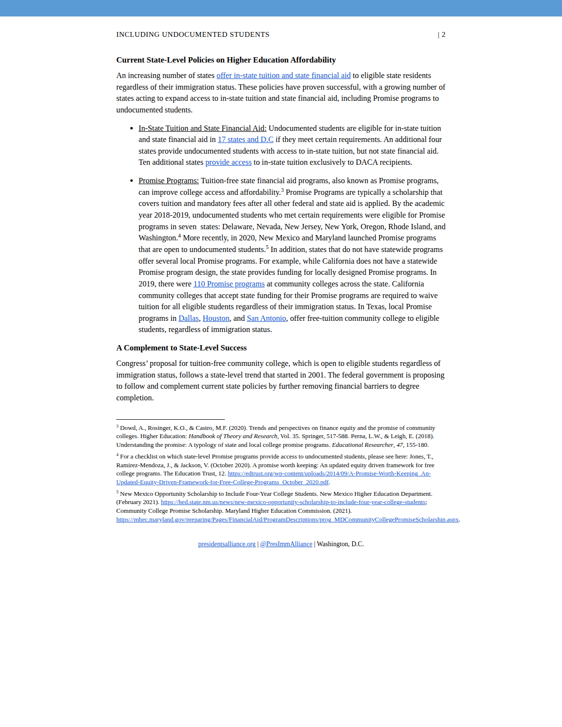Including Undocumented Students | 2
Current State-Level Policies on Higher Education Affordability
An increasing number of states offer in-state tuition and state financial aid to eligible state residents regardless of their immigration status. These policies have proven successful, with a growing number of states acting to expand access to in-state tuition and state financial aid, including Promise programs to undocumented students.
In-State Tuition and State Financial Aid: Undocumented students are eligible for in-state tuition and state financial aid in 17 states and D.C if they meet certain requirements. An additional four states provide undocumented students with access to in-state tuition, but not state financial aid. Ten additional states provide access to in-state tuition exclusively to DACA recipients.
Promise Programs: Tuition-free state financial aid programs, also known as Promise programs, can improve college access and affordability.3 Promise Programs are typically a scholarship that covers tuition and mandatory fees after all other federal and state aid is applied. By the academic year 2018-2019, undocumented students who met certain requirements were eligible for Promise programs in seven states: Delaware, Nevada, New Jersey, New York, Oregon, Rhode Island, and Washington.4 More recently, in 2020, New Mexico and Maryland launched Promise programs that are open to undocumented students.5 In addition, states that do not have statewide programs offer several local Promise programs. For example, while California does not have a statewide Promise program design, the state provides funding for locally designed Promise programs. In 2019, there were 110 Promise programs at community colleges across the state. California community colleges that accept state funding for their Promise programs are required to waive tuition for all eligible students regardless of their immigration status. In Texas, local Promise programs in Dallas, Houston, and San Antonio, offer free-tuition community college to eligible students, regardless of immigration status.
A Complement to State-Level Success
Congress’ proposal for tuition-free community college, which is open to eligible students regardless of immigration status, follows a state-level trend that started in 2001. The federal government is proposing to follow and complement current state policies by further removing financial barriers to degree completion.
3 Dowd, A., Rosinger, K.O., & Castro, M.F. (2020). Trends and perspectives on finance equity and the promise of community colleges. Higher Education: Handbook of Theory and Research, Vol. 35. Springer, 517-588. Perna, L.W., & Leigh, E. (2018). Understanding the promise: A typology of state and local college promise programs. Educational Researcher, 47, 155-180.
4 For a checklist on which state-level Promise programs provide access to undocumented students, please see here: Jones, T., Ramirez-Mendoza, J., & Jackson, V. (October 2020). A promise worth keeping: An updated equity driven framework for free college programs. The Education Trust, 12. https://edtrust.org/wp-content/uploads/2014/09/A-Promise-Worth-Keeping_An-Updated-Equity-Driven-Framework-for-Free-College-Programs_October_2020.pdf.
5 New Mexico Opportunity Scholarship to Include Four-Year College Students. New Mexico Higher Education Department. (February 2021). https://hed.state.nm.us/news/new-mexico-opportunity-scholarship-to-include-four-year-college-students; Community College Promise Scholarship. Maryland Higher Education Commission. (2021). https://mhec.maryland.gov/preparing/Pages/FinancialAid/ProgramDescriptions/prog_MDCommunityCollegePromiseScholarship.aspx.
presidentsalliance.org | @PresImmAlliance | Washington, D.C.